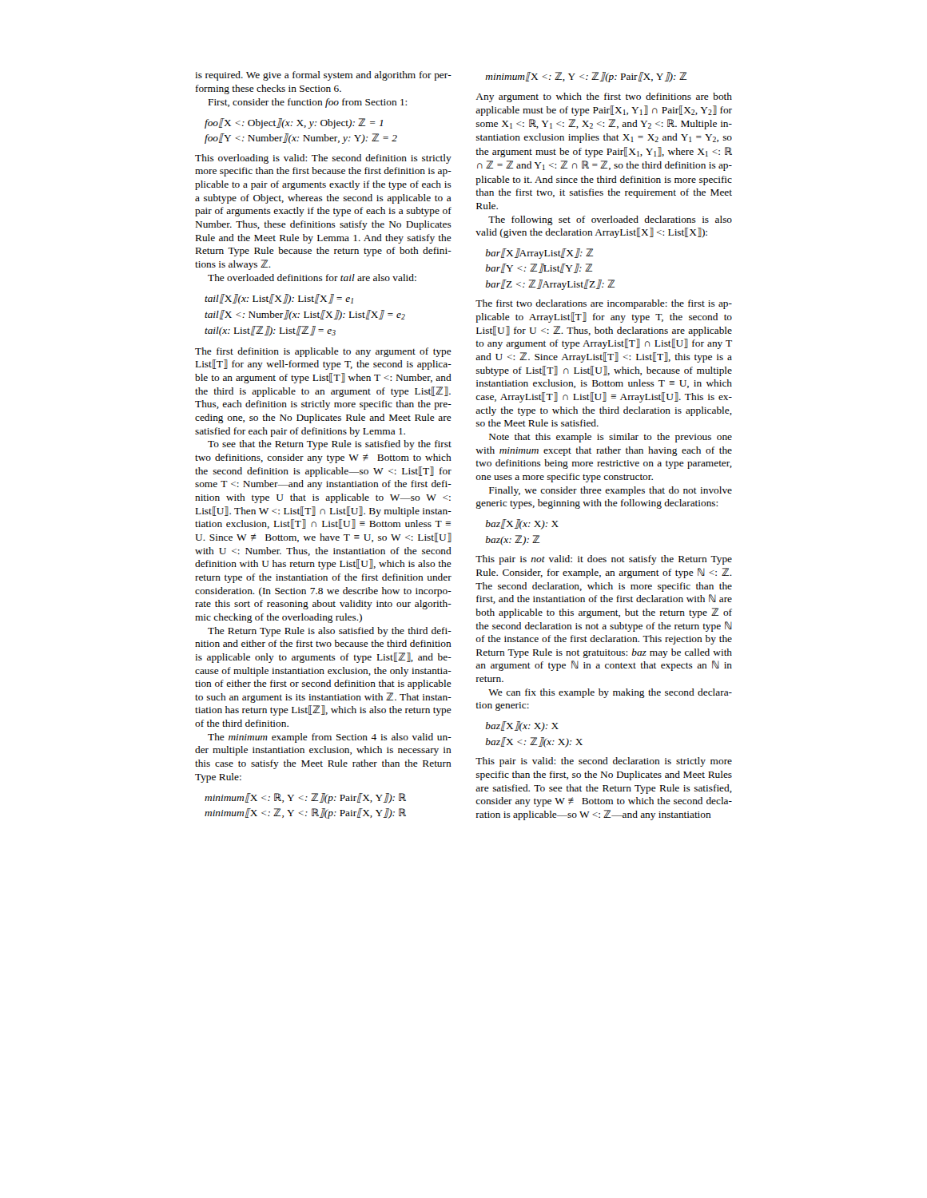is required. We give a formal system and algorithm for performing these checks in Section 6.
First, consider the function foo from Section 1:
foo⟦X <: Object⟧(x: X, y: Object): ℤ = 1
foo⟦Y <: Number⟧(x: Number, y: Y): ℤ = 2
This overloading is valid: The second definition is strictly more specific than the first because the first definition is applicable to a pair of arguments exactly if the type of each is a subtype of Object, whereas the second is applicable to a pair of arguments exactly if the type of each is a subtype of Number. Thus, these definitions satisfy the No Duplicates Rule and the Meet Rule by Lemma 1. And they satisfy the Return Type Rule because the return type of both definitions is always ℤ.
The overloaded definitions for tail are also valid:
tail⟦X⟧(x: List⟦X⟧): List⟦X⟧ = e1
tail⟦X <: Number⟧(x: List⟦X⟧): List⟦X⟧ = e2
tail(x: List⟦ℤ⟧): List⟦ℤ⟧ = e3
The first definition is applicable to any argument of type List⟦T⟧ for any well-formed type T, the second is applicable to an argument of type List⟦T⟧ when T <: Number, and the third is applicable to an argument of type List⟦ℤ⟧. Thus, each definition is strictly more specific than the preceding one, so the No Duplicates Rule and Meet Rule are satisfied for each pair of definitions by Lemma 1.
To see that the Return Type Rule is satisfied by the first two definitions, consider any type W ≢ Bottom to which the second definition is applicable—so W <: List⟦T⟧ for some T <: Number—and any instantiation of the first definition with type U that is applicable to W—so W <: List⟦U⟧. Then W <: List⟦T⟧ ∩ List⟦U⟧. By multiple instantiation exclusion, List⟦T⟧ ∩ List⟦U⟧ ≡ Bottom unless T ≡ U. Since W ≢ Bottom, we have T ≡ U, so W <: List⟦U⟧ with U <: Number. Thus, the instantiation of the second definition with U has return type List⟦U⟧, which is also the return type of the instantiation of the first definition under consideration. (In Section 7.8 we describe how to incorporate this sort of reasoning about validity into our algorithmic checking of the overloading rules.)
The Return Type Rule is also satisfied by the third definition and either of the first two because the third definition is applicable only to arguments of type List⟦ℤ⟧, and because of multiple instantiation exclusion, the only instantiation of either the first or second definition that is applicable to such an argument is its instantiation with ℤ. That instantiation has return type List⟦ℤ⟧, which is also the return type of the third definition.
The minimum example from Section 4 is also valid under multiple instantiation exclusion, which is necessary in this case to satisfy the Meet Rule rather than the Return Type Rule:
minimum⟦X <: ℝ, Y <: ℤ⟧(p: Pair⟦X, Y⟧): ℝ
minimum⟦X <: ℤ, Y <: ℝ⟧(p: Pair⟦X, Y⟧): ℝ
minimum⟦X <: ℤ, Y <: ℤ⟧(p: Pair⟦X, Y⟧): ℤ
Any argument to which the first two definitions are both applicable must be of type Pair⟦X1, Y1⟧ ∩ Pair⟦X2, Y2⟧ for some X1 <: ℝ, Y1 <: ℤ, X2 <: ℤ, and Y2 <: ℝ. Multiple instantiation exclusion implies that X1 = X2 and Y1 = Y2, so the argument must be of type Pair⟦X1, Y1⟧, where X1 <: ℝ ∩ ℤ = ℤ and Y1 <: ℤ ∩ ℝ = ℤ, so the third definition is applicable to it. And since the third definition is more specific than the first two, it satisfies the requirement of the Meet Rule.
The following set of overloaded declarations is also valid (given the declaration ArrayList⟦X⟧ <: List⟦X⟧):
bar⟦X⟧ArrayList⟦X⟧: ℤ
bar⟦Y <: ℤ⟧List⟦Y⟧: ℤ
bar⟦Z <: ℤ⟧ArrayList⟦Z⟧: ℤ
The first two declarations are incomparable: the first is applicable to ArrayList⟦T⟧ for any type T, the second to List⟦U⟧ for U <: ℤ. Thus, both declarations are applicable to any argument of type ArrayList⟦T⟧ ∩ List⟦U⟧ for any T and U <: ℤ. Since ArrayList⟦T⟧ <: List⟦T⟧, this type is a subtype of List⟦T⟧ ∩ List⟦U⟧, which, because of multiple instantiation exclusion, is Bottom unless T ≡ U, in which case, ArrayList⟦T⟧ ∩ List⟦U⟧ ≡ ArrayList⟦U⟧. This is exactly the type to which the third declaration is applicable, so the Meet Rule is satisfied.
Note that this example is similar to the previous one with minimum except that rather than having each of the two definitions being more restrictive on a type parameter, one uses a more specific type constructor.
Finally, we consider three examples that do not involve generic types, beginning with the following declarations:
baz⟦X⟧(x: X): X
baz(x: ℤ): ℤ
This pair is not valid: it does not satisfy the Return Type Rule. Consider, for example, an argument of type ℕ <: ℤ. The second declaration, which is more specific than the first, and the instantiation of the first declaration with ℕ are both applicable to this argument, but the return type ℤ of the second declaration is not a subtype of the return type ℕ of the instance of the first declaration. This rejection by the Return Type Rule is not gratuitous: baz may be called with an argument of type ℕ in a context that expects an ℕ in return.
We can fix this example by making the second declaration generic:
baz⟦X⟧(x: X): X
baz⟦X <: ℤ⟧(x: X): X
This pair is valid: the second declaration is strictly more specific than the first, so the No Duplicates and Meet Rules are satisfied. To see that the Return Type Rule is satisfied, consider any type W ≢ Bottom to which the second declaration is applicable—so W <: ℤ—and any instantiation